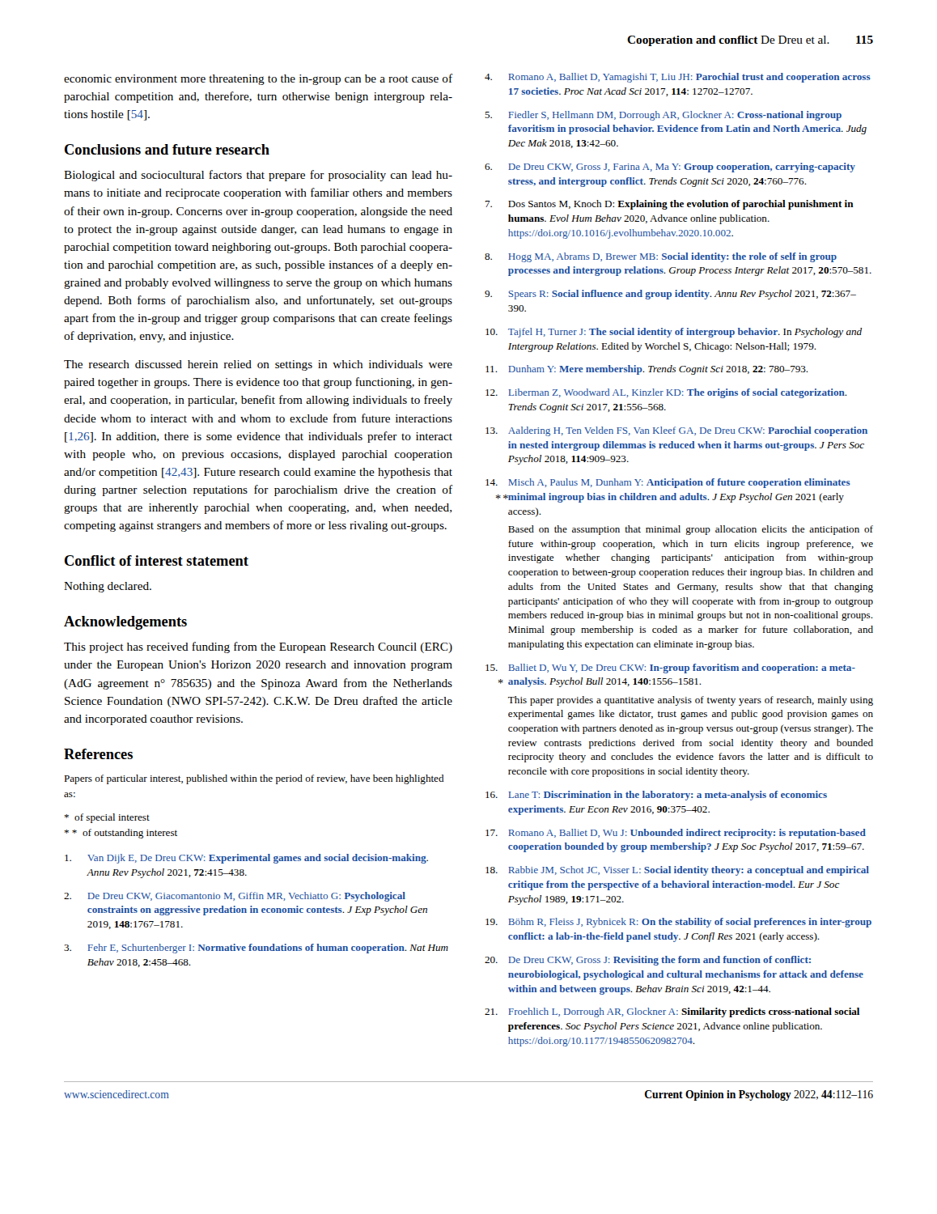Cooperation and conflict De Dreu et al. 115
economic environment more threatening to the in-group can be a root cause of parochial competition and, therefore, turn otherwise benign intergroup relations hostile [54].
Conclusions and future research
Biological and sociocultural factors that prepare for prosociality can lead humans to initiate and reciprocate cooperation with familiar others and members of their own in-group. Concerns over in-group cooperation, alongside the need to protect the in-group against outside danger, can lead humans to engage in parochial competition toward neighboring out-groups. Both parochial cooperation and parochial competition are, as such, possible instances of a deeply engrained and probably evolved willingness to serve the group on which humans depend. Both forms of parochialism also, and unfortunately, set out-groups apart from the in-group and trigger group comparisons that can create feelings of deprivation, envy, and injustice.
The research discussed herein relied on settings in which individuals were paired together in groups. There is evidence too that group functioning, in general, and cooperation, in particular, benefit from allowing individuals to freely decide whom to interact with and whom to exclude from future interactions [1,26]. In addition, there is some evidence that individuals prefer to interact with people who, on previous occasions, displayed parochial cooperation and/or competition [42,43]. Future research could examine the hypothesis that during partner selection reputations for parochialism drive the creation of groups that are inherently parochial when cooperating, and, when needed, competing against strangers and members of more or less rivaling out-groups.
Conflict of interest statement
Nothing declared.
Acknowledgements
This project has received funding from the European Research Council (ERC) under the European Union's Horizon 2020 research and innovation program (AdG agreement n° 785635) and the Spinoza Award from the Netherlands Science Foundation (NWO SPI-57-242). C.K.W. De Dreu drafted the article and incorporated coauthor revisions.
References
Papers of particular interest, published within the period of review, have been highlighted as:
* of special interest
* * of outstanding interest
Van Dijk E, De Dreu CKW: Experimental games and social decision-making. Annu Rev Psychol 2021, 72:415–438.
De Dreu CKW, Giacomantonio M, Giffin MR, Vechiatto G: Psychological constraints on aggressive predation in economic contests. J Exp Psychol Gen 2019, 148:1767–1781.
Fehr E, Schurtenberger I: Normative foundations of human cooperation. Nat Hum Behav 2018, 2:458–468.
Romano A, Balliet D, Yamagishi T, Liu JH: Parochial trust and cooperation across 17 societies. Proc Nat Acad Sci 2017, 114: 12702–12707.
Fiedler S, Hellmann DM, Dorrough AR, Glockner A: Cross-national ingroup favoritism in prosocial behavior. Evidence from Latin and North America. Judg Dec Mak 2018, 13:42–60.
De Dreu CKW, Gross J, Farina A, Ma Y: Group cooperation, carrying-capacity stress, and intergroup conflict. Trends Cognit Sci 2020, 24:760–776.
Dos Santos M, Knoch D: Explaining the evolution of parochial punishment in humans. Evol Hum Behav 2020, Advance online publication. https://doi.org/10.1016/j.evolhumbehav.2020.10.002.
Hogg MA, Abrams D, Brewer MB: Social identity: the role of self in group processes and intergroup relations. Group Process Intergr Relat 2017, 20:570–581.
Spears R: Social influence and group identity. Annu Rev Psychol 2021, 72:367–390.
Tajfel H, Turner J: The social identity of intergroup behavior. In Psychology and Intergroup Relations. Edited by Worchel S, Chicago: Nelson-Hall; 1979.
Dunham Y: Mere membership. Trends Cognit Sci 2018, 22: 780–793.
Liberman Z, Woodward AL, Kinzler KD: The origins of social categorization. Trends Cognit Sci 2017, 21:556–568.
Aaldering H, Ten Velden FS, Van Kleef GA, De Dreu CKW: Parochial cooperation in nested intergroup dilemmas is reduced when it harms out-groups. J Pers Soc Psychol 2018, 114:909–923.
Misch A, Paulus M, Dunham Y: Anticipation of future cooperation eliminates minimal ingroup bias in children and adults. J Exp Psychol Gen 2021 (early access).
Based on the assumption that minimal group allocation elicits the anticipation of future within-group cooperation, which in turn elicits ingroup preference, we investigate whether changing participants' anticipation from within-group cooperation to between-group cooperation reduces their ingroup bias. In children and adults from the United States and Germany, results show that that changing participants' anticipation of who they will cooperate with from in-group to outgroup members reduced in-group bias in minimal groups but not in non-coalitional groups. Minimal group membership is coded as a marker for future collaboration, and manipulating this expectation can eliminate in-group bias.
Balliet D, Wu Y, De Dreu CKW: In-group favoritism and cooperation: a meta-analysis. Psychol Bull 2014, 140:1556–1581.
This paper provides a quantitative analysis of twenty years of research, mainly using experimental games like dictator, trust games and public good provision games on cooperation with partners denoted as in-group versus out-group (versus stranger). The review contrasts predictions derived from social identity theory and bounded reciprocity theory and concludes the evidence favors the latter and is difficult to reconcile with core propositions in social identity theory.
Lane T: Discrimination in the laboratory: a meta-analysis of economics experiments. Eur Econ Rev 2016, 90:375–402.
Romano A, Balliet D, Wu J: Unbounded indirect reciprocity: is reputation-based cooperation bounded by group membership? J Exp Soc Psychol 2017, 71:59–67.
Rabbie JM, Schot JC, Visser L: Social identity theory: a conceptual and empirical critique from the perspective of a behavioral interaction-model. Eur J Soc Psychol 1989, 19:171–202.
Böhm R, Fleiss J, Rybnicek R: On the stability of social preferences in inter-group conflict: a lab-in-the-field panel study. J Confl Res 2021 (early access).
De Dreu CKW, Gross J: Revisiting the form and function of conflict: neurobiological, psychological and cultural mechanisms for attack and defense within and between groups. Behav Brain Sci 2019, 42:1–44.
Froehlich L, Dorrough AR, Glockner A: Similarity predicts cross-national social preferences. Soc Psychol Pers Science 2021, Advance online publication. https://doi.org/10.1177/1948550620982704.
www.sciencedirect.com
Current Opinion in Psychology 2022, 44:112–116